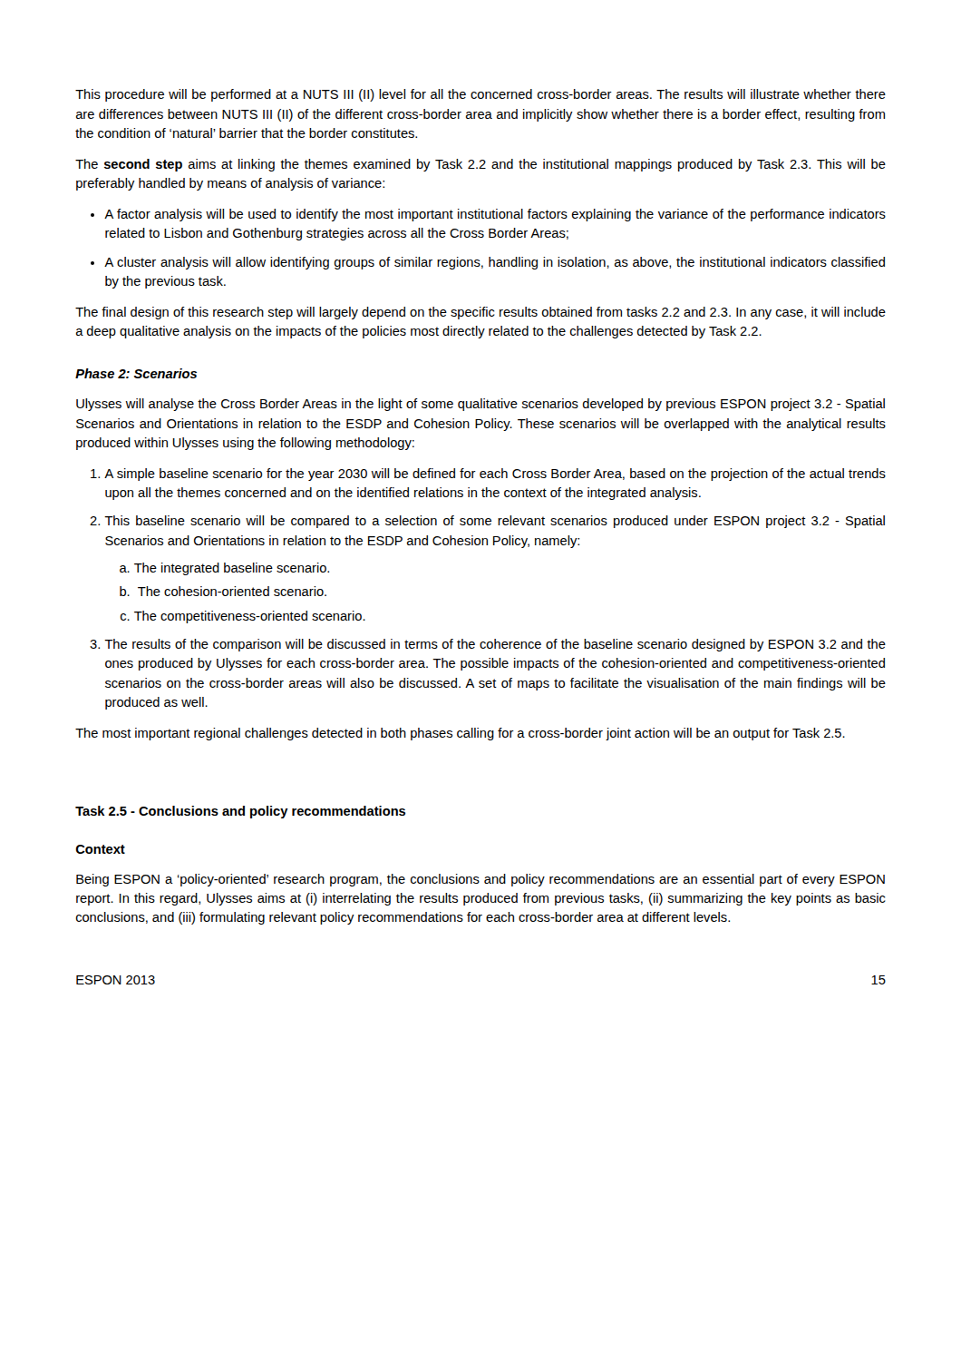This procedure will be performed at a NUTS III (II) level for all the concerned cross-border areas. The results will illustrate whether there are differences between NUTS III (II) of the different cross-border area and implicitly show whether there is a border effect, resulting from the condition of ‘natural’ barrier that the border constitutes.
The second step aims at linking the themes examined by Task 2.2 and the institutional mappings produced by Task 2.3. This will be preferably handled by means of analysis of variance:
A factor analysis will be used to identify the most important institutional factors explaining the variance of the performance indicators related to Lisbon and Gothenburg strategies across all the Cross Border Areas;
A cluster analysis will allow identifying groups of similar regions, handling in isolation, as above, the institutional indicators classified by the previous task.
The final design of this research step will largely depend on the specific results obtained from tasks 2.2 and 2.3. In any case, it will include a deep qualitative analysis on the impacts of the policies most directly related to the challenges detected by Task 2.2.
Phase 2: Scenarios
Ulysses will analyse the Cross Border Areas in the light of some qualitative scenarios developed by previous ESPON project 3.2 - Spatial Scenarios and Orientations in relation to the ESDP and Cohesion Policy. These scenarios will be overlapped with the analytical results produced within Ulysses using the following methodology:
A simple baseline scenario for the year 2030 will be defined for each Cross Border Area, based on the projection of the actual trends upon all the themes concerned and on the identified relations in the context of the integrated analysis.
This baseline scenario will be compared to a selection of some relevant scenarios produced under ESPON project 3.2 - Spatial Scenarios and Orientations in relation to the ESDP and Cohesion Policy, namely:
The integrated baseline scenario.
The cohesion-oriented scenario.
The competitiveness-oriented scenario.
The results of the comparison will be discussed in terms of the coherence of the baseline scenario designed by ESPON 3.2 and the ones produced by Ulysses for each cross-border area. The possible impacts of the cohesion-oriented and competitiveness-oriented scenarios on the cross-border areas will also be discussed. A set of maps to facilitate the visualisation of the main findings will be produced as well.
The most important regional challenges detected in both phases calling for a cross-border joint action will be an output for Task 2.5.
Task 2.5 - Conclusions and policy recommendations
Context
Being ESPON a ‘policy-oriented’ research program, the conclusions and policy recommendations are an essential part of every ESPON report. In this regard, Ulysses aims at (i) interrelating the results produced from previous tasks, (ii) summarizing the key points as basic conclusions, and (iii) formulating relevant policy recommendations for each cross-border area at different levels.
ESPON 2013 15